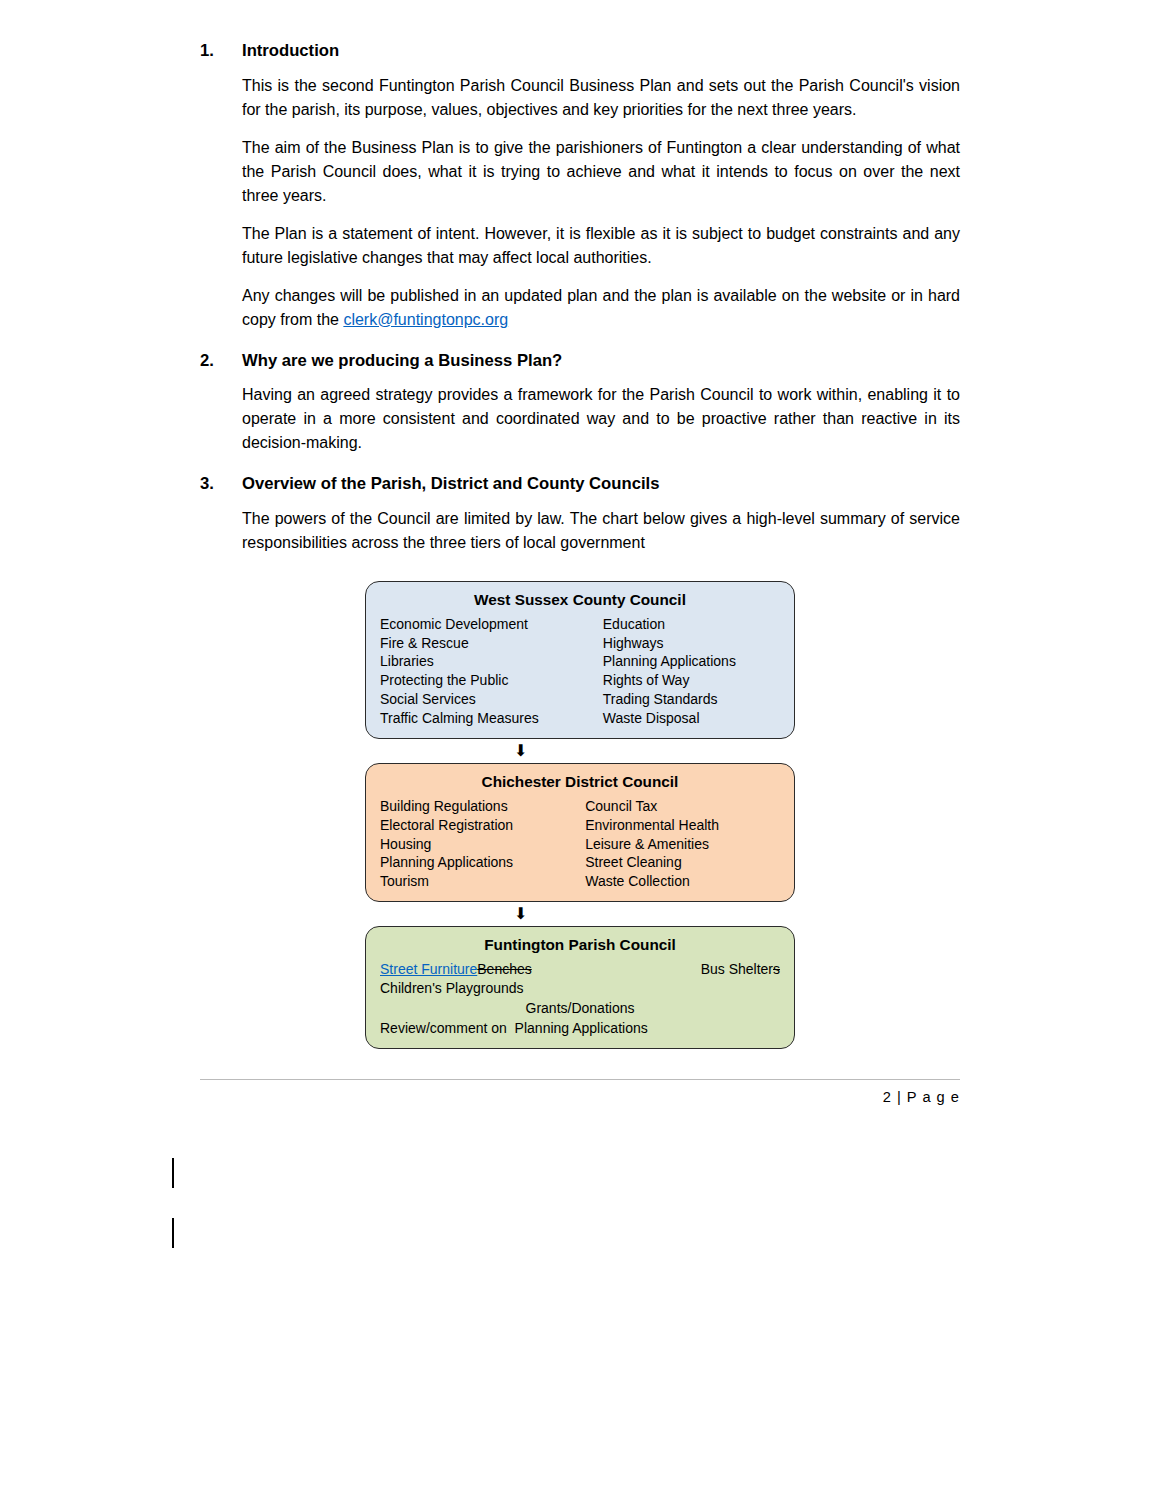Introduction
This is the second Funtington Parish Council Business Plan and sets out the Parish Council's vision for the parish, its purpose, values, objectives and key priorities for the next three years.
The aim of the Business Plan is to give the parishioners of Funtington a clear understanding of what the Parish Council does, what it is trying to achieve and what it intends to focus on over the next three years.
The Plan is a statement of intent. However, it is flexible as it is subject to budget constraints and any future legislative changes that may affect local authorities.
Any changes will be published in an updated plan and the plan is available on the website or in hard copy from the clerk@funtingtonpc.org
Why are we producing a Business Plan?
Having an agreed strategy provides a framework for the Parish Council to work within, enabling it to operate in a more consistent and coordinated way and to be proactive rather than reactive in its decision-making.
Overview of the Parish, District and County Councils
The powers of the Council are limited by law. The chart below gives a high-level summary of service responsibilities across the three tiers of local government
West Sussex County Council
| Economic Development | Education |
| Fire & Rescue | Highways |
| Libraries | Planning Applications |
| Protecting the Public | Rights of Way |
| Social Services | Trading Standards |
| Traffic Calming Measures | Waste Disposal |
⬇
Chichester District Council
| Building Regulations | Council Tax |
| Electoral Registration | Environmental Health |
| Housing | Leisure & Amenities |
| Planning Applications | Street Cleaning |
| Tourism | Waste Collection |
⬇
Funtington Parish Council
Street Furniture Benches Bus Shelters
Children's Playgrounds
Grants/Donations
Review/comment on Planning Applications
2 | P a g e